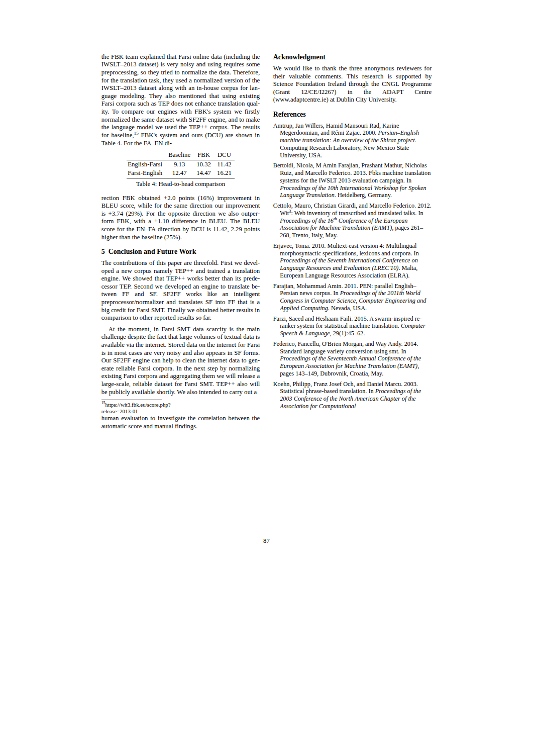the FBK team explained that Farsi online data (including the IWSLT–2013 dataset) is very noisy and using requires some preprocessing, so they tried to normalize the data. Therefore, for the translation task, they used a normalized version of the IWSLT–2013 dataset along with an in-house corpus for language modeling. They also mentioned that using existing Farsi corpora such as TEP does not enhance translation quality. To compare our engines with FBK's system we firstly normalized the same dataset with SF2FF engine, and to make the language model we used the TEP++ corpus. The results for baseline,15 FBK's system and ours (DCU) are shown in Table 4. For the FA–EN di-
| | Baseline | FBK | DCU |
| English-Farsi | 9.13 | 10.32 | 11.42 |
| Farsi-English | 12.47 | 14.47 | 16.21 |
Table 4: Head-to-head comparison
rection FBK obtained +2.0 points (16%) improvement in BLEU score, while for the same direction our improvement is +3.74 (29%). For the opposite direction we also outperform FBK, with a +1.10 difference in BLEU. The BLEU score for the EN–FA direction by DCU is 11.42, 2.29 points higher than the baseline (25%).
5 Conclusion and Future Work
The contributions of this paper are threefold. First we developed a new corpus namely TEP++ and trained a translation engine. We showed that TEP++ works better than its predecessor TEP. Second we developed an engine to translate between FF and SF. SF2FF works like an intelligent preprocessor/normalizer and translates SF into FF that is a big credit for Farsi SMT. Finally we obtained better results in comparison to other reported results so far.
At the moment, in Farsi SMT data scarcity is the main challenge despite the fact that large volumes of textual data is available via the internet. Stored data on the internet for Farsi is in most cases are very noisy and also appears in SF forms. Our SF2FF engine can help to clean the internet data to generate reliable Farsi corpora. In the next step by normalizing existing Farsi corpora and aggregating them we will release a large-scale, reliable dataset for Farsi SMT. TEP++ also will be publicly available shortly. We also intended to carry out a
15https://wit3.fbk.eu/score.php?release=2013-01
human evaluation to investigate the correlation between the automatic score and manual findings.
Acknowledgment
We would like to thank the three anonymous reviewers for their valuable comments. This research is supported by Science Foundation Ireland through the CNGL Programme (Grant 12/CE/I2267) in the ADAPT Centre (www.adaptcentre.ie) at Dublin City University.
References
Amtrup, Jan Willers, Hamid Mansouri Rad, Karine Megerdoomian, and Rémi Zajac. 2000. Persian–English machine translation: An overview of the Shiraz project. Computing Research Laboratory, New Mexico State University, USA.
Bertoldi, Nicola, M Amin Farajian, Prashant Mathur, Nicholas Ruiz, and Marcello Federico. 2013. Fbks machine translation systems for the IWSLT 2013 evaluation campaign. In Proceedings of the 10th International Workshop for Spoken Language Translation. Heidelberg, Germany.
Cettolo, Mauro, Christian Girardi, and Marcello Federico. 2012. Wit3: Web inventory of transcribed and translated talks. In Proceedings of the 16th Conference of the European Association for Machine Translation (EAMT), pages 261–268, Trento, Italy, May.
Erjavec, Toma. 2010. Multext-east version 4: Multilingual morphosyntactic specifications, lexicons and corpora. In Proceedings of the Seventh International Conference on Language Resources and Evaluation (LREC'10). Malta, European Language Resources Association (ELRA).
Farajian, Mohammad Amin. 2011. PEN: parallel English–Persian news corpus. In Proceedings of the 2011th World Congress in Computer Science, Computer Engineering and Applied Computing. Nevada, USA.
Farzi, Saeed and Heshaam Faili. 2015. A swarm-inspired re-ranker system for statistical machine translation. Computer Speech & Language, 29(1):45–62.
Federico, Fancellu, O'Brien Morgan, and Way Andy. 2014. Standard language variety conversion using smt. In Proceedings of the Seventeenth Annual Conference of the European Association for Machine Translation (EAMT), pages 143–149, Dubrovnik, Croatia, May.
Koehn, Philipp, Franz Josef Och, and Daniel Marcu. 2003. Statistical phrase-based translation. In Proceedings of the 2003 Conference of the North American Chapter of the Association for Computational
87